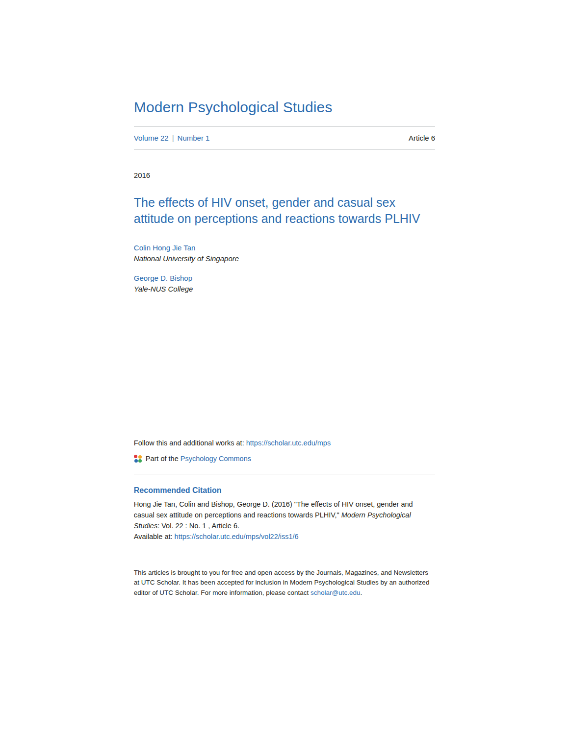Modern Psychological Studies
Volume 22|Number 1
Article 6
2016
The effects of HIV onset, gender and casual sex attitude on perceptions and reactions towards PLHIV
Colin Hong Jie Tan National University of Singapore
George D. Bishop Yale-NUS College
Follow this and additional works at: https://scholar.utc.edu/mps
Part of the Psychology Commons
Recommended Citation
Hong Jie Tan, Colin and Bishop, George D. (2016) "The effects of HIV onset, gender and casual sex attitude on perceptions and reactions towards PLHIV," Modern Psychological Studies: Vol. 22 : No. 1 , Article 6.
Available at: https://scholar.utc.edu/mps/vol22/iss1/6
This articles is brought to you for free and open access by the Journals, Magazines, and Newsletters at UTC Scholar. It has been accepted for inclusion in Modern Psychological Studies by an authorized editor of UTC Scholar. For more information, please contact scholar@utc.edu.